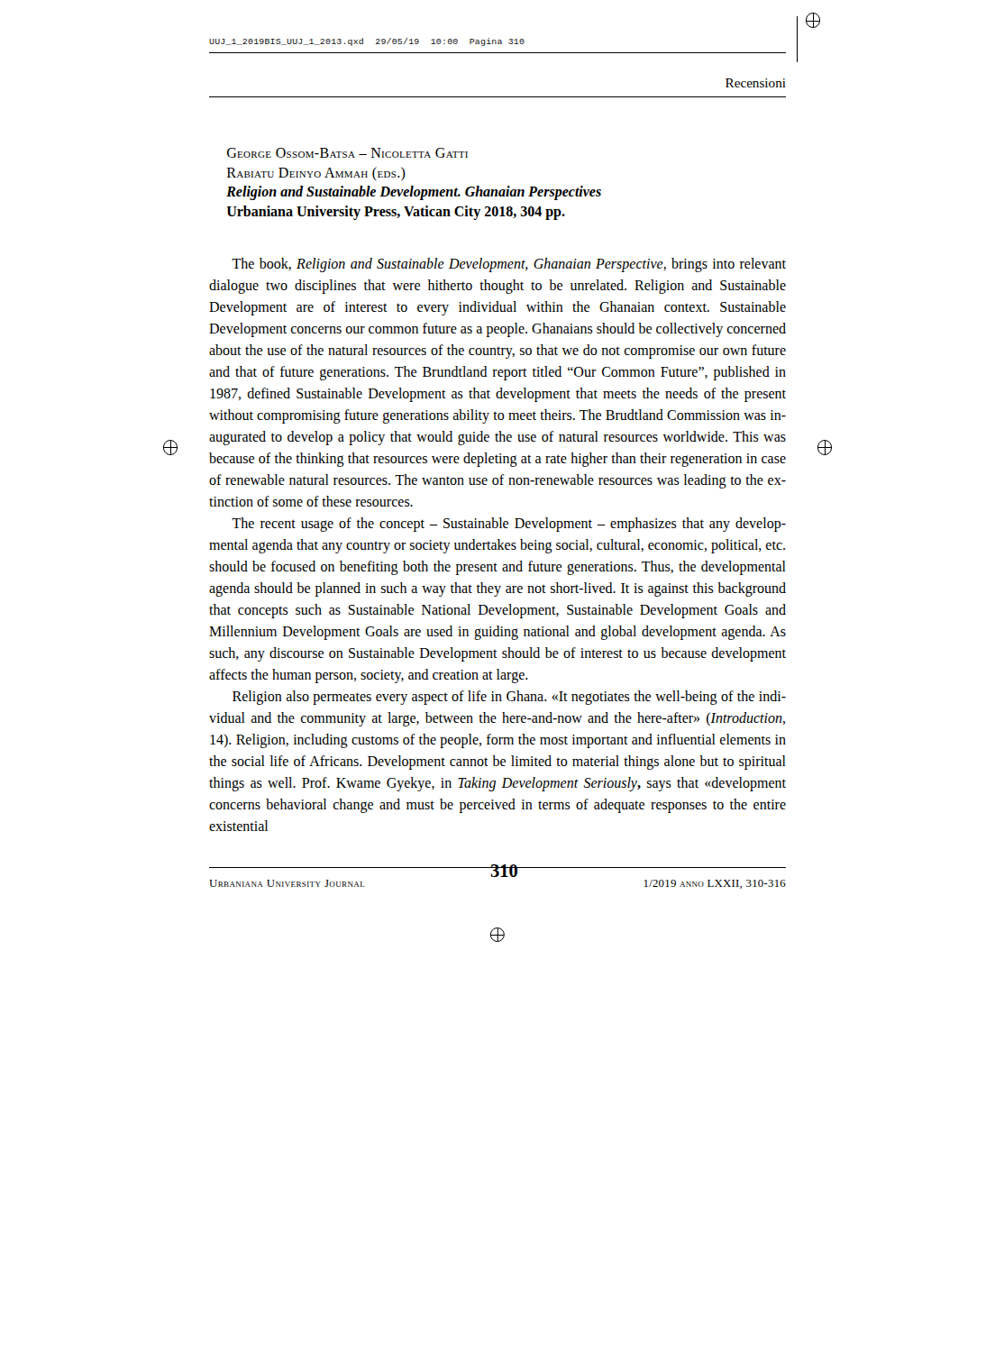UUJ_1_2019BIS_UUJ_1_2013.qxd 29/05/19 10:00 Pagina 310
Recensioni
George Ossom-Batsa – Nicoletta Gatti
Rabiatu Deinyo Ammah (eds.)
Religion and Sustainable Development. Ghanaian Perspectives
Urbaniana University Press, Vatican City 2018, 304 pp.
The book, Religion and Sustainable Development, Ghanaian Perspective, brings into relevant dialogue two disciplines that were hitherto thought to be unrelated. Religion and Sustainable Development are of interest to every individual within the Ghanaian context. Sustainable Development concerns our common future as a people. Ghanaians should be collectively concerned about the use of the natural resources of the country, so that we do not compromise our own future and that of future generations. The Brundtland report titled “Our Common Future”, published in 1987, defined Sustainable Development as that development that meets the needs of the present without compromising future generations ability to meet theirs. The Brudtland Commission was inaugurated to develop a policy that would guide the use of natural resources worldwide. This was because of the thinking that resources were depleting at a rate higher than their regeneration in case of renewable natural resources. The wanton use of non-renewable resources was leading to the extinction of some of these resources.
The recent usage of the concept – Sustainable Development – emphasizes that any developmental agenda that any country or society undertakes being social, cultural, economic, political, etc. should be focused on benefiting both the present and future generations. Thus, the developmental agenda should be planned in such a way that they are not short-lived. It is against this background that concepts such as Sustainable National Development, Sustainable Development Goals and Millennium Development Goals are used in guiding national and global development agenda. As such, any discourse on Sustainable Development should be of interest to us because development affects the human person, society, and creation at large.
Religion also permeates every aspect of life in Ghana. «It negotiates the well-being of the individual and the community at large, between the here-and-now and the here-after» (Introduction, 14). Religion, including customs of the people, form the most important and influential elements in the social life of Africans. Development cannot be limited to material things alone but to spiritual things as well. Prof. Kwame Gyekye, in Taking Development Seriously, says that «development concerns behavioral change and must be perceived in terms of adequate responses to the entire existential
Urbaniana University Journal
310
1/2019 anno LXXII, 310-316